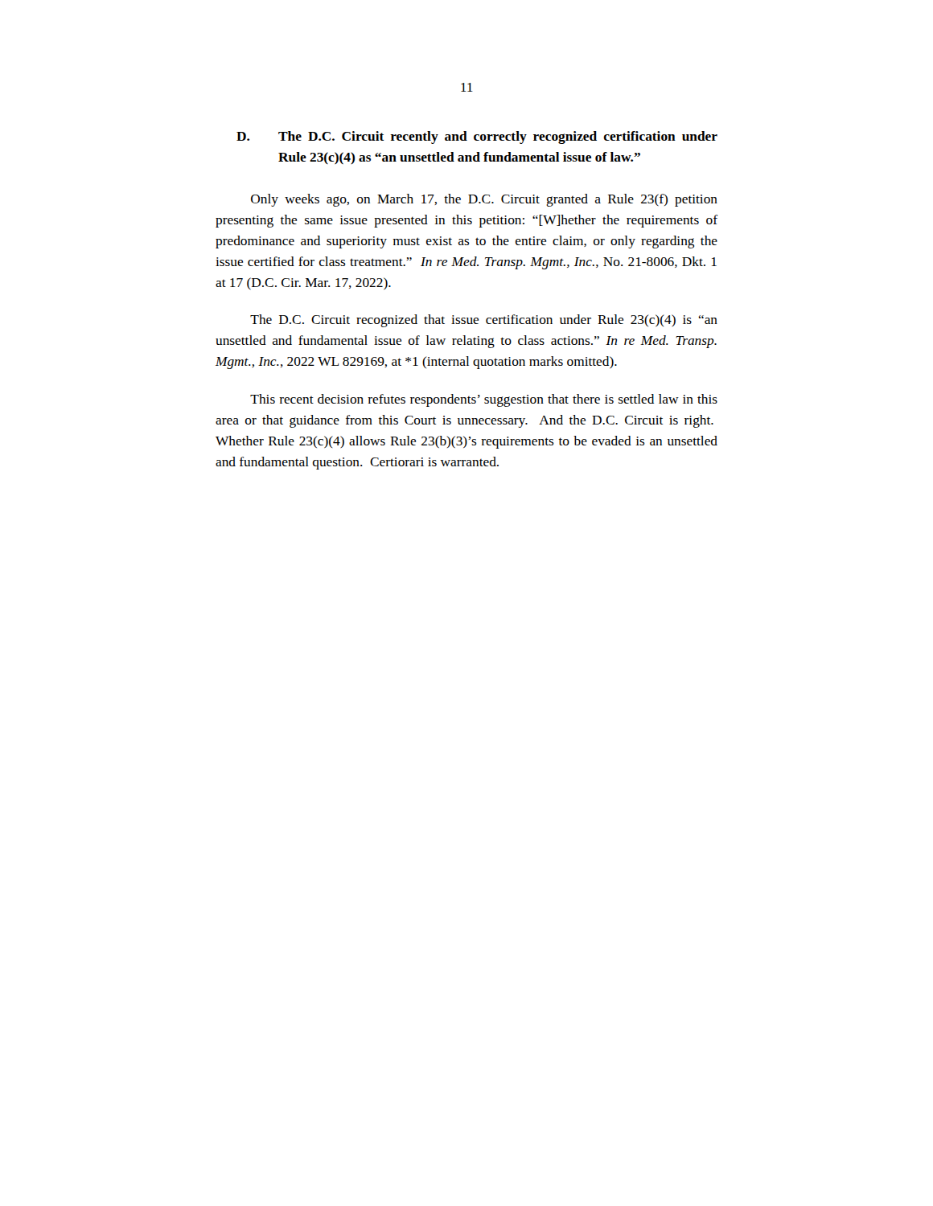11
D.
The D.C. Circuit recently and correctly recognized certification under Rule 23(c)(4) as “an unsettled and fundamental issue of law.”
Only weeks ago, on March 17, the D.C. Circuit granted a Rule 23(f) petition presenting the same issue presented in this petition: “[W]hether the requirements of predominance and superiority must exist as to the entire claim, or only regarding the issue certified for class treatment.” In re Med. Transp. Mgmt., Inc., No. 21-8006, Dkt. 1 at 17 (D.C. Cir. Mar. 17, 2022).
The D.C. Circuit recognized that issue certification under Rule 23(c)(4) is “an unsettled and fundamental issue of law relating to class actions.” In re Med. Transp. Mgmt., Inc., 2022 WL 829169, at *1 (internal quotation marks omitted).
This recent decision refutes respondents’ suggestion that there is settled law in this area or that guidance from this Court is unnecessary. And the D.C. Circuit is right. Whether Rule 23(c)(4) allows Rule 23(b)(3)’s requirements to be evaded is an unsettled and fundamental question. Certiorari is warranted.